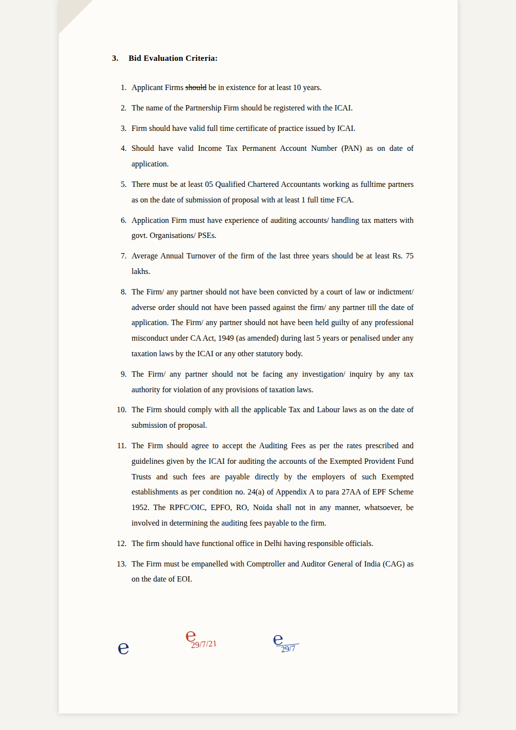3. Bid Evaluation Criteria:
Applicant Firms should be in existence for at least 10 years.
The name of the Partnership Firm should be registered with the ICAI.
Firm should have valid full time certificate of practice issued by ICAI.
Should have valid Income Tax Permanent Account Number (PAN) as on date of application.
There must be at least 05 Qualified Chartered Accountants working as fulltime partners as on the date of submission of proposal with at least 1 full time FCA.
Application Firm must have experience of auditing accounts/ handling tax matters with govt. Organisations/ PSEs.
Average Annual Turnover of the firm of the last three years should be at least Rs. 75 lakhs.
The Firm/ any partner should not have been convicted by a court of law or indictment/ adverse order should not have been passed against the firm/ any partner till the date of application. The Firm/ any partner should not have been held guilty of any professional misconduct under CA Act, 1949 (as amended) during last 5 years or penalised under any taxation laws by the ICAI or any other statutory body.
The Firm/ any partner should not be facing any investigation/ inquiry by any tax authority for violation of any provisions of taxation laws.
The Firm should comply with all the applicable Tax and Labour laws as on the date of submission of proposal.
The Firm should agree to accept the Auditing Fees as per the rates prescribed and guidelines given by the ICAI for auditing the accounts of the Exempted Provident Fund Trusts and such fees are payable directly by the employers of such Exempted establishments as per condition no. 24(a) of Appendix A to para 27AA of EPF Scheme 1952. The RPFC/OIC, EPFO, RO, Noida shall not in any manner, whatsoever, be involved in determining the auditing fees payable to the firm.
The firm should have functional office in Delhi having responsible officials.
The Firm must be empanelled with Comptroller and Auditor General of India (CAG) as on the date of EOI.
℮
℮ 29/7/21
℮ 29/7